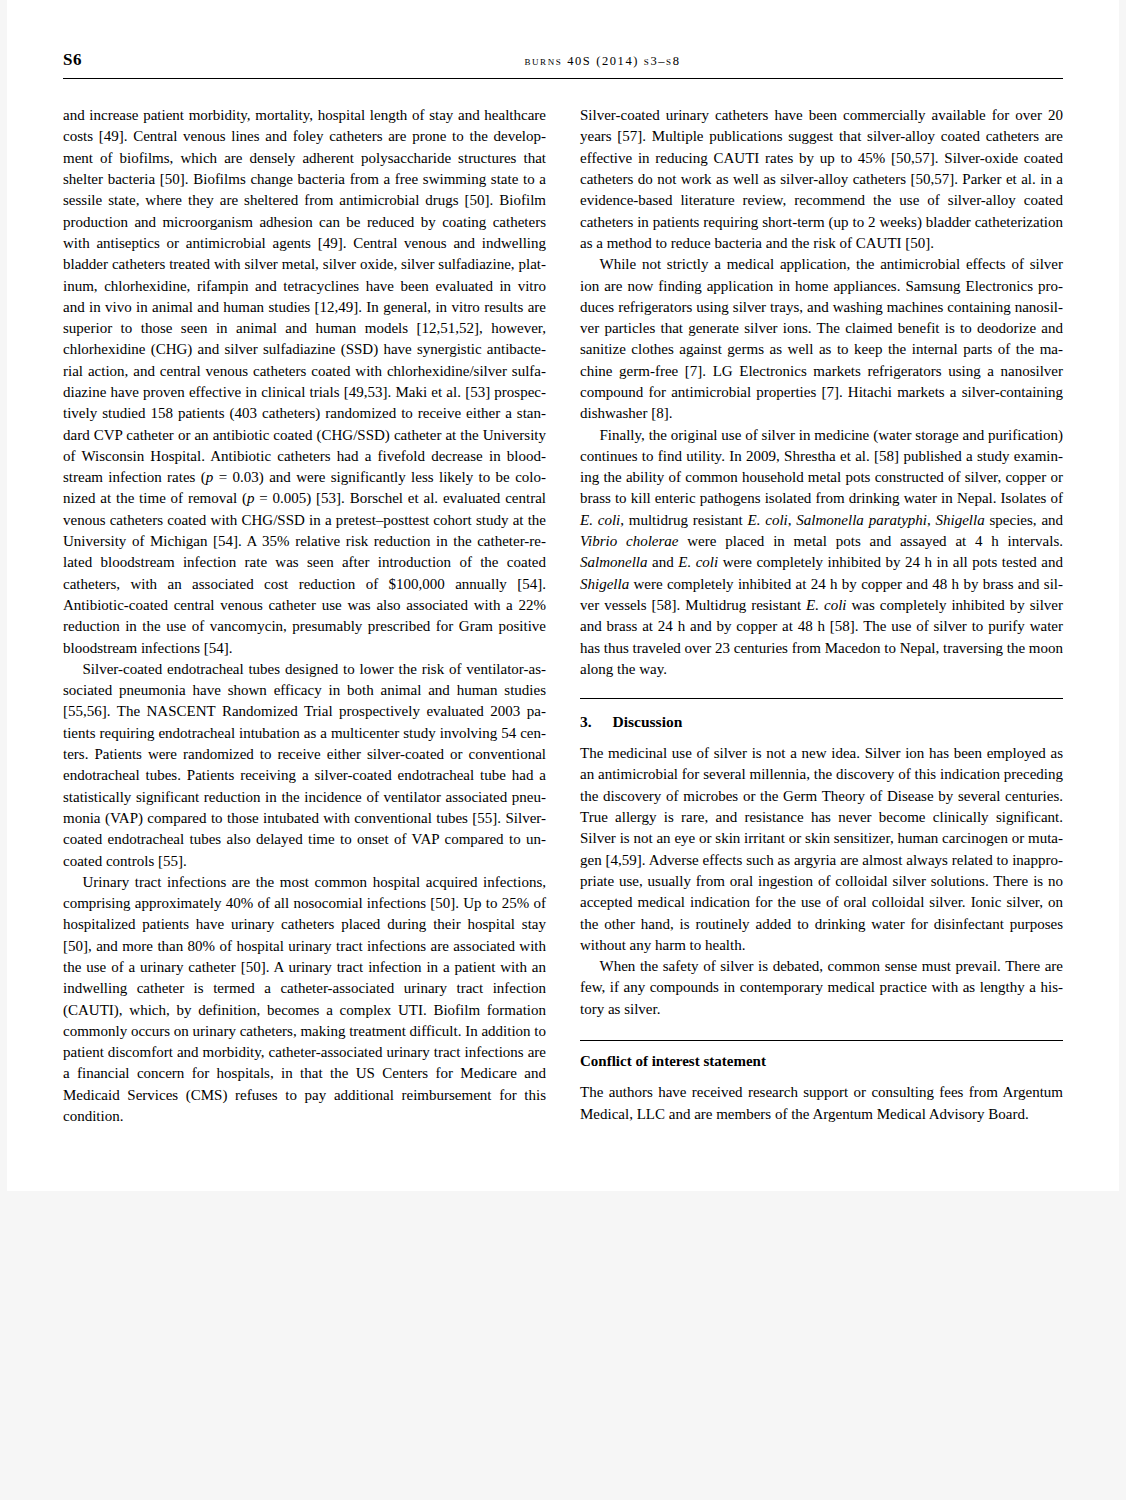S6 burns 40S (2014) s3–s8
and increase patient morbidity, mortality, hospital length of stay and healthcare costs [49]. Central venous lines and foley catheters are prone to the development of biofilms, which are densely adherent polysaccharide structures that shelter bacteria [50]. Biofilms change bacteria from a free swimming state to a sessile state, where they are sheltered from antimicrobial drugs [50]. Biofilm production and microorganism adhesion can be reduced by coating catheters with antiseptics or antimicrobial agents [49]. Central venous and indwelling bladder catheters treated with silver metal, silver oxide, silver sulfadiazine, platinum, chlorhexidine, rifampin and tetracyclines have been evaluated in vitro and in vivo in animal and human studies [12,49]. In general, in vitro results are superior to those seen in animal and human models [12,51,52], however, chlorhexidine (CHG) and silver sulfadiazine (SSD) have synergistic antibacterial action, and central venous catheters coated with chlorhexidine/silver sulfadiazine have proven effective in clinical trials [49,53]. Maki et al. [53] prospectively studied 158 patients (403 catheters) randomized to receive either a standard CVP catheter or an antibiotic coated (CHG/SSD) catheter at the University of Wisconsin Hospital. Antibiotic catheters had a fivefold decrease in bloodstream infection rates (p = 0.03) and were significantly less likely to be colonized at the time of removal (p = 0.005) [53]. Borschel et al. evaluated central venous catheters coated with CHG/SSD in a pretest–posttest cohort study at the University of Michigan [54]. A 35% relative risk reduction in the catheter-related bloodstream infection rate was seen after introduction of the coated catheters, with an associated cost reduction of $100,000 annually [54]. Antibiotic-coated central venous catheter use was also associated with a 22% reduction in the use of vancomycin, presumably prescribed for Gram positive bloodstream infections [54].
Silver-coated endotracheal tubes designed to lower the risk of ventilator-associated pneumonia have shown efficacy in both animal and human studies [55,56]. The NASCENT Randomized Trial prospectively evaluated 2003 patients requiring endotracheal intubation as a multicenter study involving 54 centers. Patients were randomized to receive either silver-coated or conventional endotracheal tubes. Patients receiving a silver-coated endotracheal tube had a statistically significant reduction in the incidence of ventilator associated pneumonia (VAP) compared to those intubated with conventional tubes [55]. Silver-coated endotracheal tubes also delayed time to onset of VAP compared to uncoated controls [55].
Urinary tract infections are the most common hospital acquired infections, comprising approximately 40% of all nosocomial infections [50]. Up to 25% of hospitalized patients have urinary catheters placed during their hospital stay [50], and more than 80% of hospital urinary tract infections are associated with the use of a urinary catheter [50]. A urinary tract infection in a patient with an indwelling catheter is termed a catheter-associated urinary tract infection (CAUTI), which, by definition, becomes a complex UTI. Biofilm formation commonly occurs on urinary catheters, making treatment difficult. In addition to patient discomfort and morbidity, catheter-associated urinary tract infections are a financial concern for hospitals, in that the US Centers for Medicare and Medicaid Services (CMS) refuses to pay additional reimbursement for this condition.
Silver-coated urinary catheters have been commercially available for over 20 years [57]. Multiple publications suggest that silver-alloy coated catheters are effective in reducing CAUTI rates by up to 45% [50,57]. Silver-oxide coated catheters do not work as well as silver-alloy catheters [50,57]. Parker et al. in a evidence-based literature review, recommend the use of silver-alloy coated catheters in patients requiring short-term (up to 2 weeks) bladder catheterization as a method to reduce bacteria and the risk of CAUTI [50].
While not strictly a medical application, the antimicrobial effects of silver ion are now finding application in home appliances. Samsung Electronics produces refrigerators using silver trays, and washing machines containing nanosilver particles that generate silver ions. The claimed benefit is to deodorize and sanitize clothes against germs as well as to keep the internal parts of the machine germ-free [7]. LG Electronics markets refrigerators using a nanosilver compound for antimicrobial properties [7]. Hitachi markets a silver-containing dishwasher [8].
Finally, the original use of silver in medicine (water storage and purification) continues to find utility. In 2009, Shrestha et al. [58] published a study examining the ability of common household metal pots constructed of silver, copper or brass to kill enteric pathogens isolated from drinking water in Nepal. Isolates of E. coli, multidrug resistant E. coli, Salmonella paratyphi, Shigella species, and Vibrio cholerae were placed in metal pots and assayed at 4 h intervals. Salmonella and E. coli were completely inhibited by 24 h in all pots tested and Shigella were completely inhibited at 24 h by copper and 48 h by brass and silver vessels [58]. Multidrug resistant E. coli was completely inhibited by silver and brass at 24 h and by copper at 48 h [58]. The use of silver to purify water has thus traveled over 23 centuries from Macedon to Nepal, traversing the moon along the way.
3. Discussion
The medicinal use of silver is not a new idea. Silver ion has been employed as an antimicrobial for several millennia, the discovery of this indication preceding the discovery of microbes or the Germ Theory of Disease by several centuries. True allergy is rare, and resistance has never become clinically significant. Silver is not an eye or skin irritant or skin sensitizer, human carcinogen or mutagen [4,59]. Adverse effects such as argyria are almost always related to inappropriate use, usually from oral ingestion of colloidal silver solutions. There is no accepted medical indication for the use of oral colloidal silver. Ionic silver, on the other hand, is routinely added to drinking water for disinfectant purposes without any harm to health.
When the safety of silver is debated, common sense must prevail. There are few, if any compounds in contemporary medical practice with as lengthy a history as silver.
Conflict of interest statement
The authors have received research support or consulting fees from Argentum Medical, LLC and are members of the Argentum Medical Advisory Board.